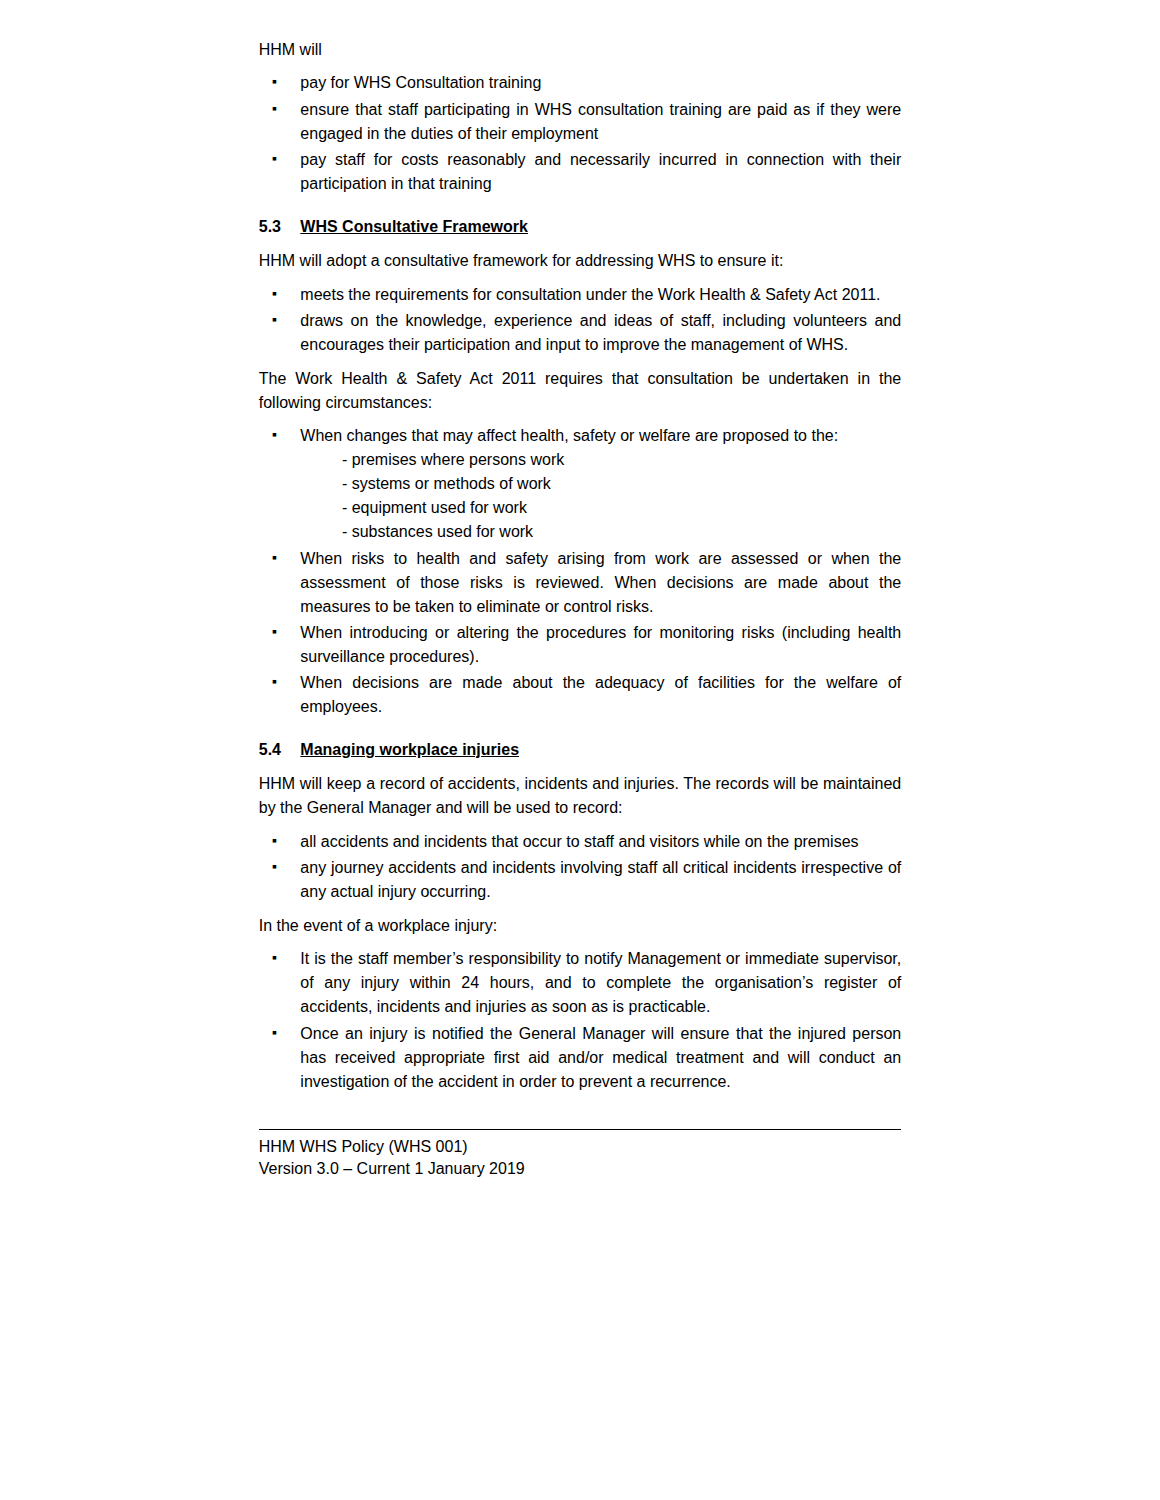HHM will
pay for WHS Consultation training
ensure that staff participating in WHS consultation training are paid as if they were engaged in the duties of their employment
pay staff for costs reasonably and necessarily incurred in connection with their participation in that training
5.3 WHS Consultative Framework
HHM will adopt a consultative framework for addressing WHS to ensure it:
meets the requirements for consultation under the Work Health & Safety Act 2011.
draws on the knowledge, experience and ideas of staff, including volunteers and encourages their participation and input to improve the management of WHS.
The Work Health & Safety Act 2011 requires that consultation be undertaken in the following circumstances:
When changes that may affect health, safety or welfare are proposed to the:
- premises where persons work
- systems or methods of work
- equipment used for work
- substances used for work
When risks to health and safety arising from work are assessed or when the assessment of those risks is reviewed. When decisions are made about the measures to be taken to eliminate or control risks.
When introducing or altering the procedures for monitoring risks (including health surveillance procedures).
When decisions are made about the adequacy of facilities for the welfare of employees.
5.4 Managing workplace injuries
HHM will keep a record of accidents, incidents and injuries. The records will be maintained by the General Manager and will be used to record:
all accidents and incidents that occur to staff and visitors while on the premises
any journey accidents and incidents involving staff all critical incidents irrespective of any actual injury occurring.
In the event of a workplace injury:
It is the staff member’s responsibility to notify Management or immediate supervisor, of any injury within 24 hours, and to complete the organisation’s register of accidents, incidents and injuries as soon as is practicable.
Once an injury is notified the General Manager will ensure that the injured person has received appropriate first aid and/or medical treatment and will conduct an investigation of the accident in order to prevent a recurrence.
HHM WHS Policy (WHS 001)
Version 3.0 – Current 1 January 2019